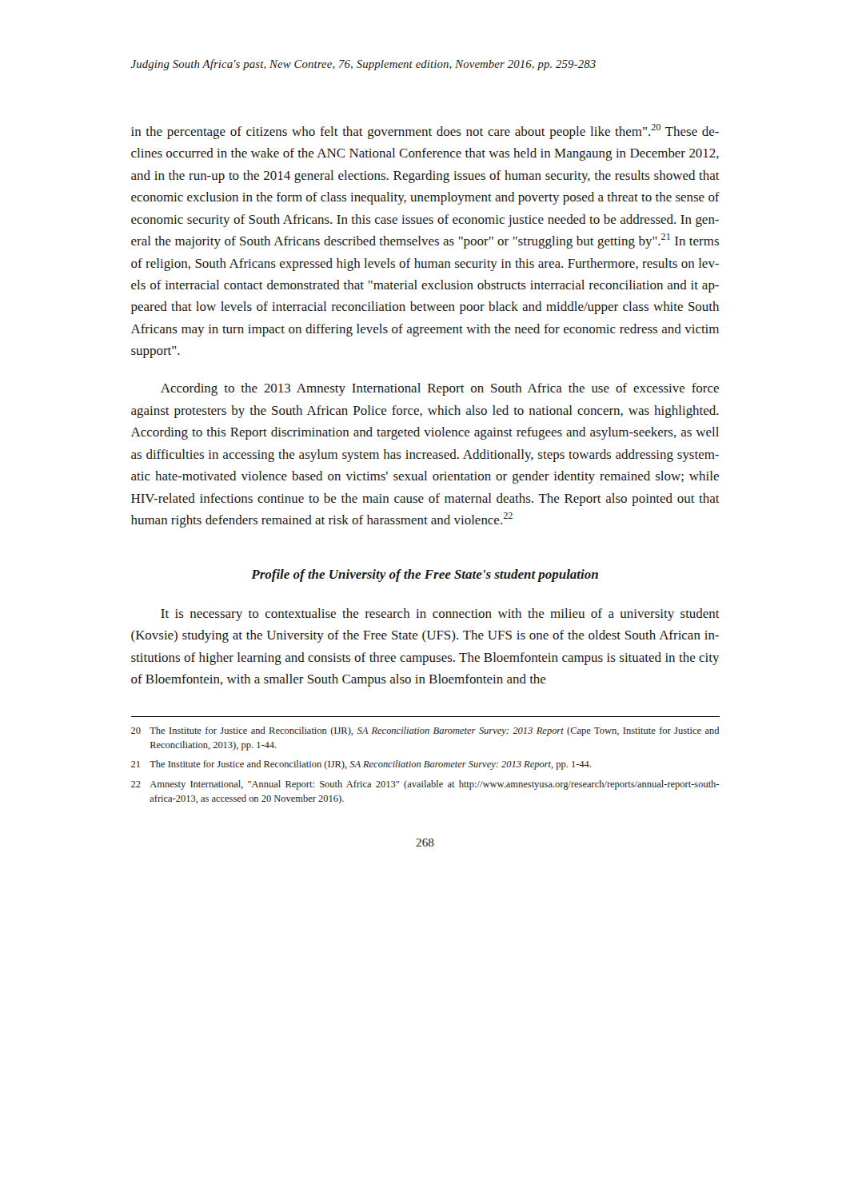Judging South Africa's past, New Contree, 76, Supplement edition, November 2016, pp. 259-283
in the percentage of citizens who felt that government does not care about people like them".20 These declines occurred in the wake of the ANC National Conference that was held in Mangaung in December 2012, and in the run-up to the 2014 general elections. Regarding issues of human security, the results showed that economic exclusion in the form of class inequality, unemployment and poverty posed a threat to the sense of economic security of South Africans. In this case issues of economic justice needed to be addressed. In general the majority of South Africans described themselves as "poor" or "struggling but getting by".21 In terms of religion, South Africans expressed high levels of human security in this area. Furthermore, results on levels of interracial contact demonstrated that "material exclusion obstructs interracial reconciliation and it appeared that low levels of interracial reconciliation between poor black and middle/upper class white South Africans may in turn impact on differing levels of agreement with the need for economic redress and victim support".
According to the 2013 Amnesty International Report on South Africa the use of excessive force against protesters by the South African Police force, which also led to national concern, was highlighted. According to this Report discrimination and targeted violence against refugees and asylum-seekers, as well as difficulties in accessing the asylum system has increased. Additionally, steps towards addressing systematic hate-motivated violence based on victims' sexual orientation or gender identity remained slow; while HIV-related infections continue to be the main cause of maternal deaths. The Report also pointed out that human rights defenders remained at risk of harassment and violence.22
Profile of the University of the Free State's student population
It is necessary to contextualise the research in connection with the milieu of a university student (Kovsie) studying at the University of the Free State (UFS). The UFS is one of the oldest South African institutions of higher learning and consists of three campuses. The Bloemfontein campus is situated in the city of Bloemfontein, with a smaller South Campus also in Bloemfontein and the
The Institute for Justice and Reconciliation (IJR), SA Reconciliation Barometer Survey: 2013 Report (Cape Town, Institute for Justice and Reconciliation, 2013), pp. 1-44.
The Institute for Justice and Reconciliation (IJR), SA Reconciliation Barometer Survey: 2013 Report, pp. 1-44.
Amnesty International, "Annual Report: South Africa 2013" (available at http://www.amnestyusa.org/research/reports/annual-report-south-africa-2013, as accessed on 20 November 2016).
268